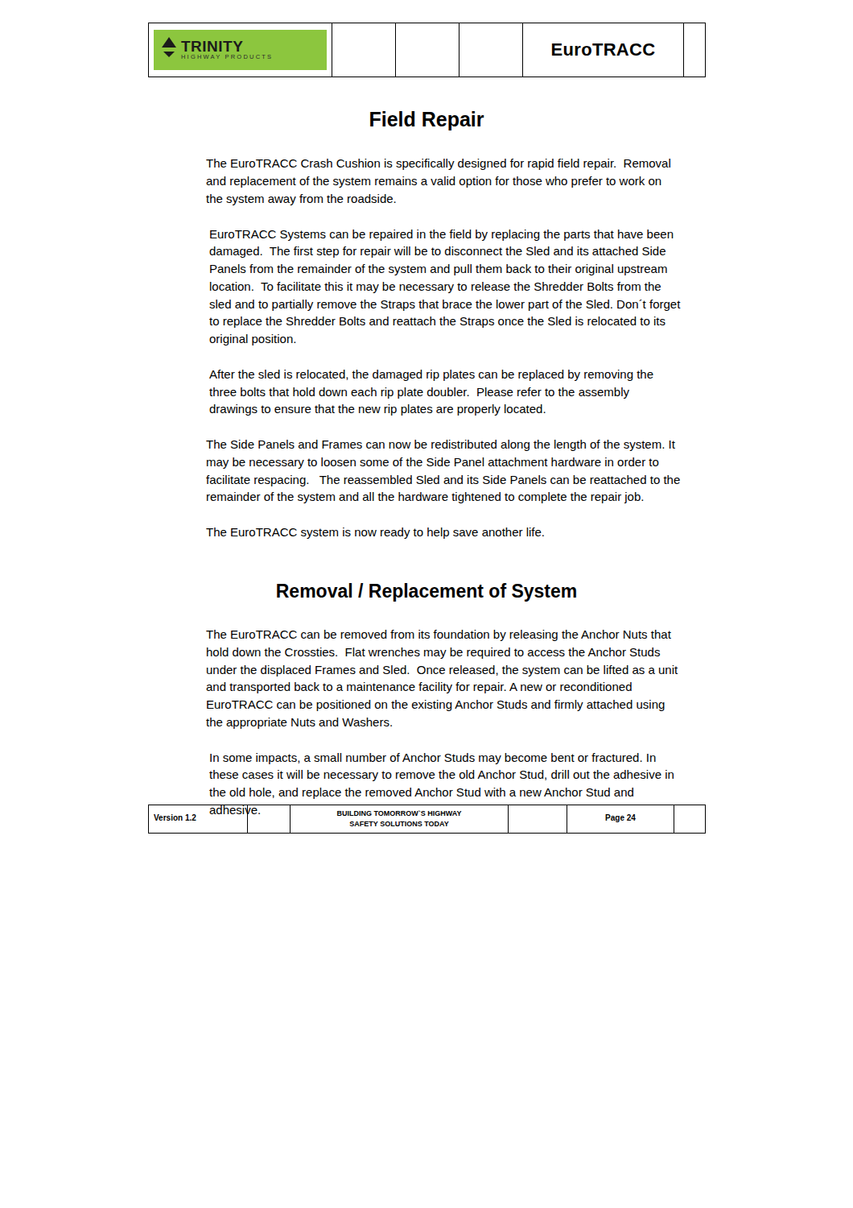TRINITY Highway Products
EuroTRACC
Field Repair
The EuroTRACC Crash Cushion is specifically designed for rapid field repair. Removal and replacement of the system remains a valid option for those who prefer to work on the system away from the roadside.
EuroTRACC Systems can be repaired in the field by replacing the parts that have been damaged. The first step for repair will be to disconnect the Sled and its attached Side Panels from the remainder of the system and pull them back to their original upstream location. To facilitate this it may be necessary to release the Shredder Bolts from the sled and to partially remove the Straps that brace the lower part of the Sled. Don´t forget to replace the Shredder Bolts and reattach the Straps once the Sled is relocated to its original position.
After the sled is relocated, the damaged rip plates can be replaced by removing the three bolts that hold down each rip plate doubler. Please refer to the assembly drawings to ensure that the new rip plates are properly located.
The Side Panels and Frames can now be redistributed along the length of the system. It may be necessary to loosen some of the Side Panel attachment hardware in order to facilitate respacing. The reassembled Sled and its Side Panels can be reattached to the remainder of the system and all the hardware tightened to complete the repair job.
The EuroTRACC system is now ready to help save another life.
Removal / Replacement of System
The EuroTRACC can be removed from its foundation by releasing the Anchor Nuts that hold down the Crossties. Flat wrenches may be required to access the Anchor Studs under the displaced Frames and Sled. Once released, the system can be lifted as a unit and transported back to a maintenance facility for repair. A new or reconditioned EuroTRACC can be positioned on the existing Anchor Studs and firmly attached using the appropriate Nuts and Washers.
In some impacts, a small number of Anchor Studs may become bent or fractured. In these cases it will be necessary to remove the old Anchor Stud, drill out the adhesive in the old hole, and replace the removed Anchor Stud with a new Anchor Stud and adhesive.
Version 1.2
BUILDING TOMORROW`S HIGHWAY
SAFETY SOLUTIONS TODAY
Page 24